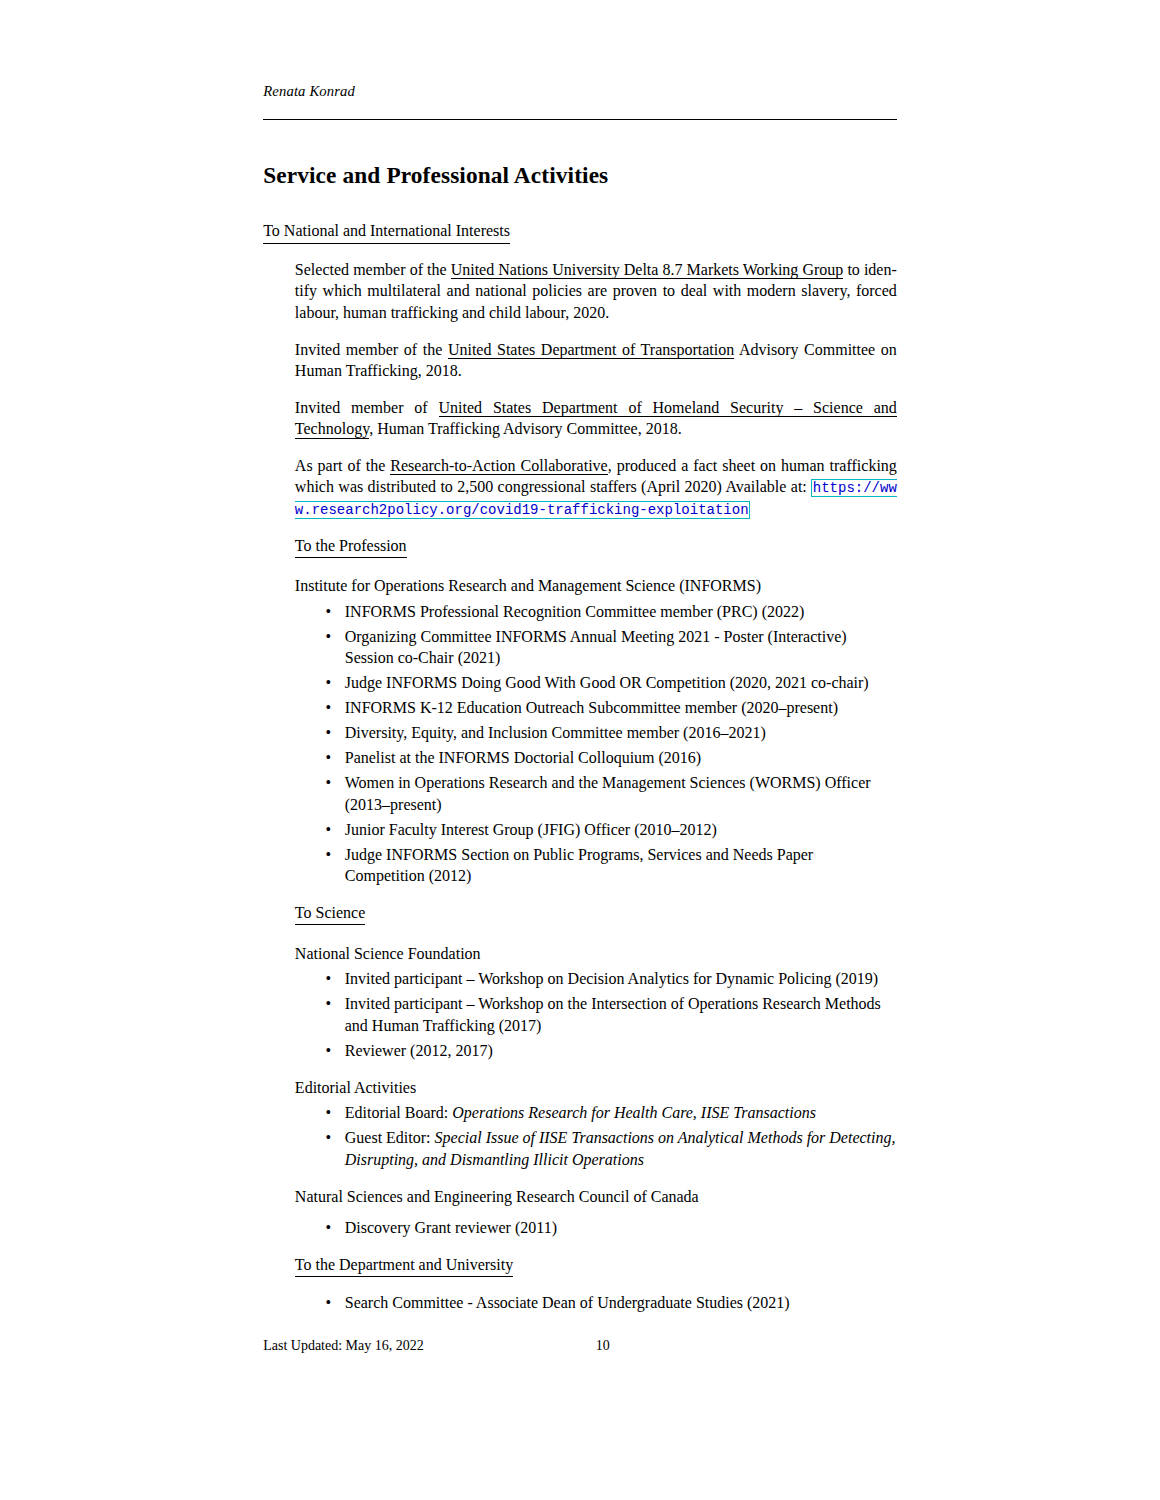Renata Konrad
Service and Professional Activities
To National and International Interests
Selected member of the United Nations University Delta 8.7 Markets Working Group to identify which multilateral and national policies are proven to deal with modern slavery, forced labour, human trafficking and child labour, 2020.
Invited member of the United States Department of Transportation Advisory Committee on Human Trafficking, 2018.
Invited member of United States Department of Homeland Security – Science and Technology, Human Trafficking Advisory Committee, 2018.
As part of the Research-to-Action Collaborative, produced a fact sheet on human trafficking which was distributed to 2,500 congressional staffers (April 2020) Available at: https://www.research2policy.org/covid19-trafficking-exploitation
To the Profession
Institute for Operations Research and Management Science (INFORMS)
INFORMS Professional Recognition Committee member (PRC) (2022)
Organizing Committee INFORMS Annual Meeting 2021 - Poster (Interactive) Session co-Chair (2021)
Judge INFORMS Doing Good With Good OR Competition (2020, 2021 co-chair)
INFORMS K-12 Education Outreach Subcommittee member (2020–present)
Diversity, Equity, and Inclusion Committee member (2016–2021)
Panelist at the INFORMS Doctorial Colloquium (2016)
Women in Operations Research and the Management Sciences (WORMS) Officer (2013–present)
Junior Faculty Interest Group (JFIG) Officer (2010–2012)
Judge INFORMS Section on Public Programs, Services and Needs Paper Competition (2012)
To Science
National Science Foundation
Invited participant – Workshop on Decision Analytics for Dynamic Policing (2019)
Invited participant – Workshop on the Intersection of Operations Research Methods and Human Trafficking (2017)
Reviewer (2012, 2017)
Editorial Activities
Editorial Board: Operations Research for Health Care, IISE Transactions
Guest Editor: Special Issue of IISE Transactions on Analytical Methods for Detecting, Disrupting, and Dismantling Illicit Operations
Natural Sciences and Engineering Research Council of Canada
Discovery Grant reviewer (2011)
To the Department and University
Search Committee - Associate Dean of Undergraduate Studies (2021)
Last Updated: May 16, 2022
10